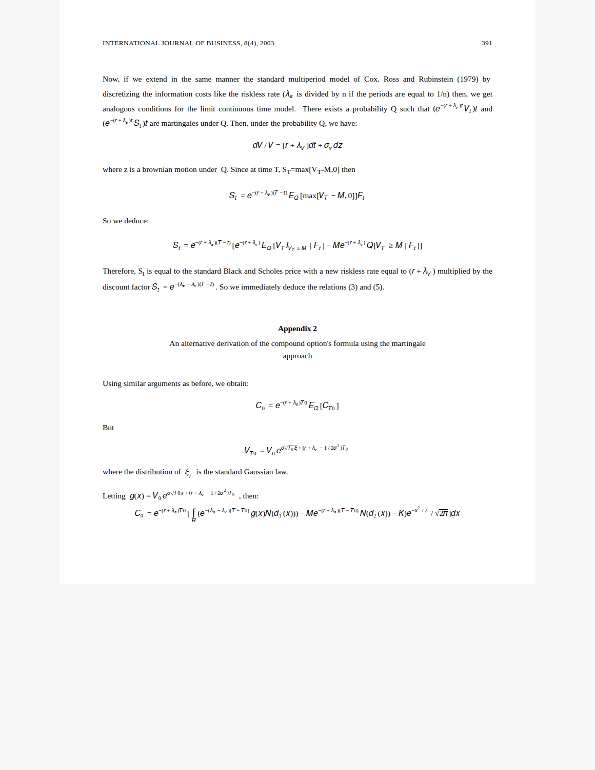International Journal of Business, 8(4), 2003 391
Now, if we extend in the same manner the standard multiperiod model of Cox, Ross and Rubinstein (1979) by discretizing the information costs like the riskless rate (λs is divided by n if the periods are equal to 1/n) then, we get analogous conditions for the limit continuous time model. There exists a probability Q such that (e−(r+λv)tVt)t and (e−(r+λs)tSt)t are martingales under Q. Then, under the probability Q, we have:
dV/V = [r+λV] dt + σvdz
where z is a brownian motion under Q. Since at time T, ST=max[VT-M,0] then
St = e−(r+λs)(T−t) EQ [max[VT−M,0]] Ft
So we deduce:
St = e−(r+λs)(T−t) [ e−(r+λv) EQ [VTIVT≥M|Ft] − M e−(r+λv) Q [VT≥M|Ft] ]
Therefore, St is equal to the standard Black and Scholes price with a new riskless rate equal to (r+λV) multiplied by the discount factor St=e−(λs−λv)(T−t). So we immediately deduce the relations (3) and (5).
Appendix 2
An alternative derivation of the compound option's formula using the martingale
approach
Using similar arguments as before, we obtain:
C0 = e−(r+λc)T0 EQ [CT0]
But
VT0 = V0 eσT0ξ+(r+λv−1/2σ2)T0
where the distribution of ξi is the standard Gaussian law.
Letting g(x)=V0eσT0x+(r+λv−1/2σ2)T0 , then:
C0 = e−(r+λc)T0 [ ∫R ( e−(λs−λv)(T−T0) g(x) N(d1(x)) ) − M e−(r+λs)(T−T0) N(d2(x)) − K ) e−x2/2 / 2π ] dx